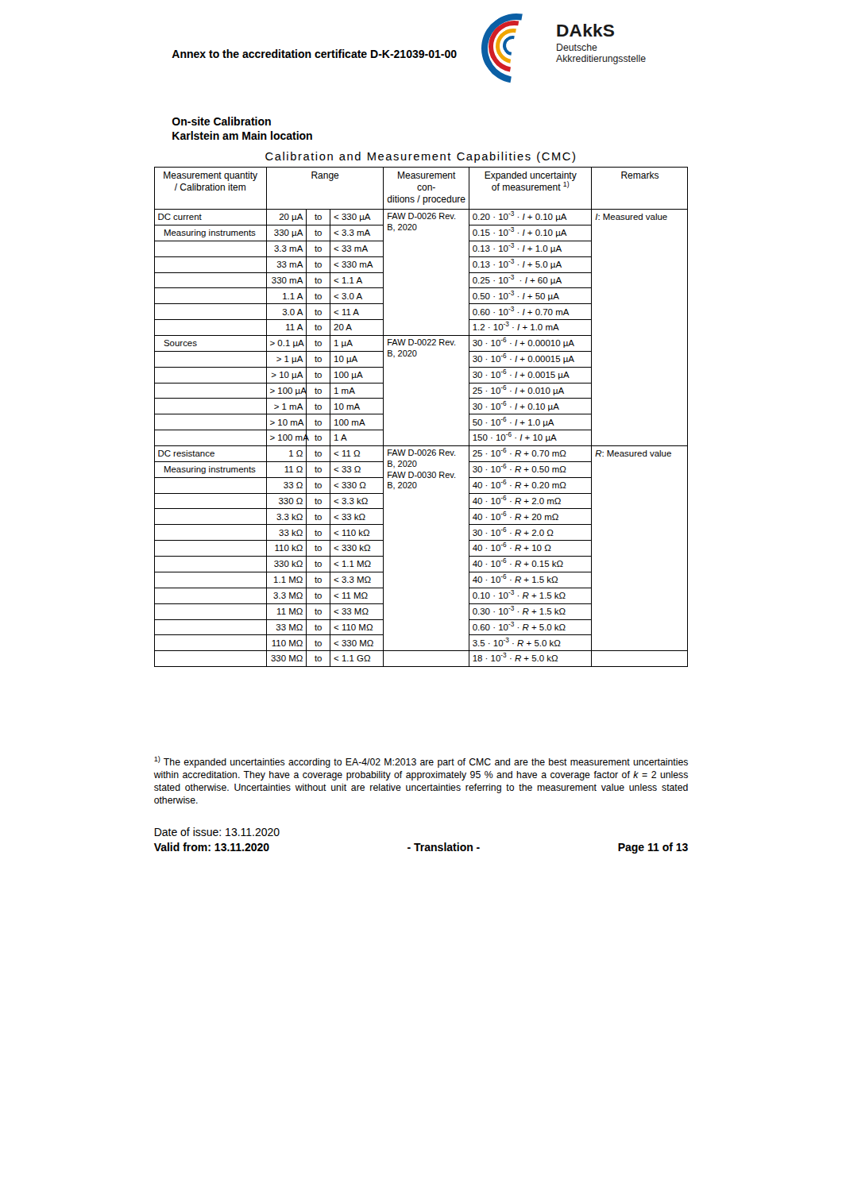DAkkS
Deutsche
Akkreditierungsstelle
Annex to the accreditation certificate D-K-21039-01-00
On-site Calibration
Karlstein am Main location
Calibration and Measurement Capabilities (CMC)
| Measurement quantity / Calibration item | Range | Measurement con‑ ditions / procedure | Expanded uncertainty of measurement 1) | Remarks |
| --- | --- | --- | --- | --- |
| DC current | 20 µA | to | < 330 µA | FAW D-0026 Rev. B, 2020 | 0.20 · 10 -3 · I + 0.10 µA | I : Measured value |
| Measuring instruments | 330 µA | to | < 3.3 mA | 0.15 · 10 -3 · I + 0.10 µA |
| | 3.3 mA | to | < 33 mA | 0.13 · 10 -3 · I + 1.0 µA |
| | 33 mA | to | < 330 mA | 0.13 · 10 -3 · I + 5.0 µA |
| | 330 mA | to | < 1.1 A | 0.25 · 10 -3 · I + 60 µA |
| | 1.1 A | to | < 3.0 A | 0.50 · 10 -3 · I + 50 µA |
| | 3.0 A | to | < 11 A | 0.60 · 10 -3 · I + 0.70 mA |
| | 11 A | to | 20 A | 1.2 · 10 -3 · I + 1.0 mA |
| Sources | > 0.1 µA | to | 1 µA | FAW D-0022 Rev. B, 2020 | 30 · 10 -6 · I + 0.00010 µA |
| | > 1 µA | to | 10 µA | 30 · 10 -6 · I + 0.00015 µA |
| | > 10 µA | to | 100 µA | 30 · 10 -6 · I + 0.0015 µA |
| | > 100 µA | to | 1 mA | 25 · 10 -6 · I + 0.010 µA |
| | > 1 mA | to | 10 mA | 30 · 10 -6 · I + 0.10 µA |
| | > 10 mA | to | 100 mA | 50 · 10 -6 · I + 1.0 µA |
| | > 100 mA | to | 1 A | 150 · 10 -6 · I + 10 µA |
| DC resistance | 1 Ω | to | < 11 Ω | FAW D-0026 Rev. B, 2020 FAW D-0030 Rev. B, 2020 | 25 · 10 -6 · R + 0.70 mΩ | R : Measured value |
| Measuring instruments | 11 Ω | to | < 33 Ω | 30 · 10 -6 · R + 0.50 mΩ |
| | 33 Ω | to | < 330 Ω | 40 · 10 -6 · R + 0.20 mΩ |
| | 330 Ω | to | < 3.3 kΩ | 40 · 10 -6 · R + 2.0 mΩ |
| | 3.3 kΩ | to | < 33 kΩ | 40 · 10 -6 · R + 20 mΩ |
| | 33 kΩ | to | < 110 kΩ | 30 · 10 -6 · R + 2.0 Ω |
| | 110 kΩ | to | < 330 kΩ | 40 · 10 -6 · R + 10 Ω |
| | 330 kΩ | to | < 1.1 MΩ | 40 · 10 -6 · R + 0.15 kΩ |
| | 1.1 MΩ | to | < 3.3 MΩ | 40 · 10 -6 · R + 1.5 kΩ |
| | 3.3 MΩ | to | < 11 MΩ | 0.10 · 10 -3 · R + 1.5 kΩ |
| | 11 MΩ | to | < 33 MΩ | 0.30 · 10 -3 · R + 1.5 kΩ |
| | 33 MΩ | to | < 110 MΩ | 0.60 · 10 -3 · R + 5.0 kΩ |
| | 110 MΩ | to | < 330 MΩ | 3.5 · 10 -3 · R + 5.0 kΩ |
| | 330 MΩ | to | < 1.1 GΩ | | 18 · 10 -3 · R + 5.0 kΩ | |
1) The expanded uncertainties according to EA-4/02 M:2013 are part of CMC and are the best measurement uncertainties within accreditation. They have a coverage probability of approximately 95 % and have a coverage factor of k = 2 unless stated otherwise. Uncertainties without unit are relative uncertainties referring to the measurement value unless stated otherwise.
Date of issue: 13.11.2020
Valid from: 13.11.2020
- Translation -
Page 11 of 13